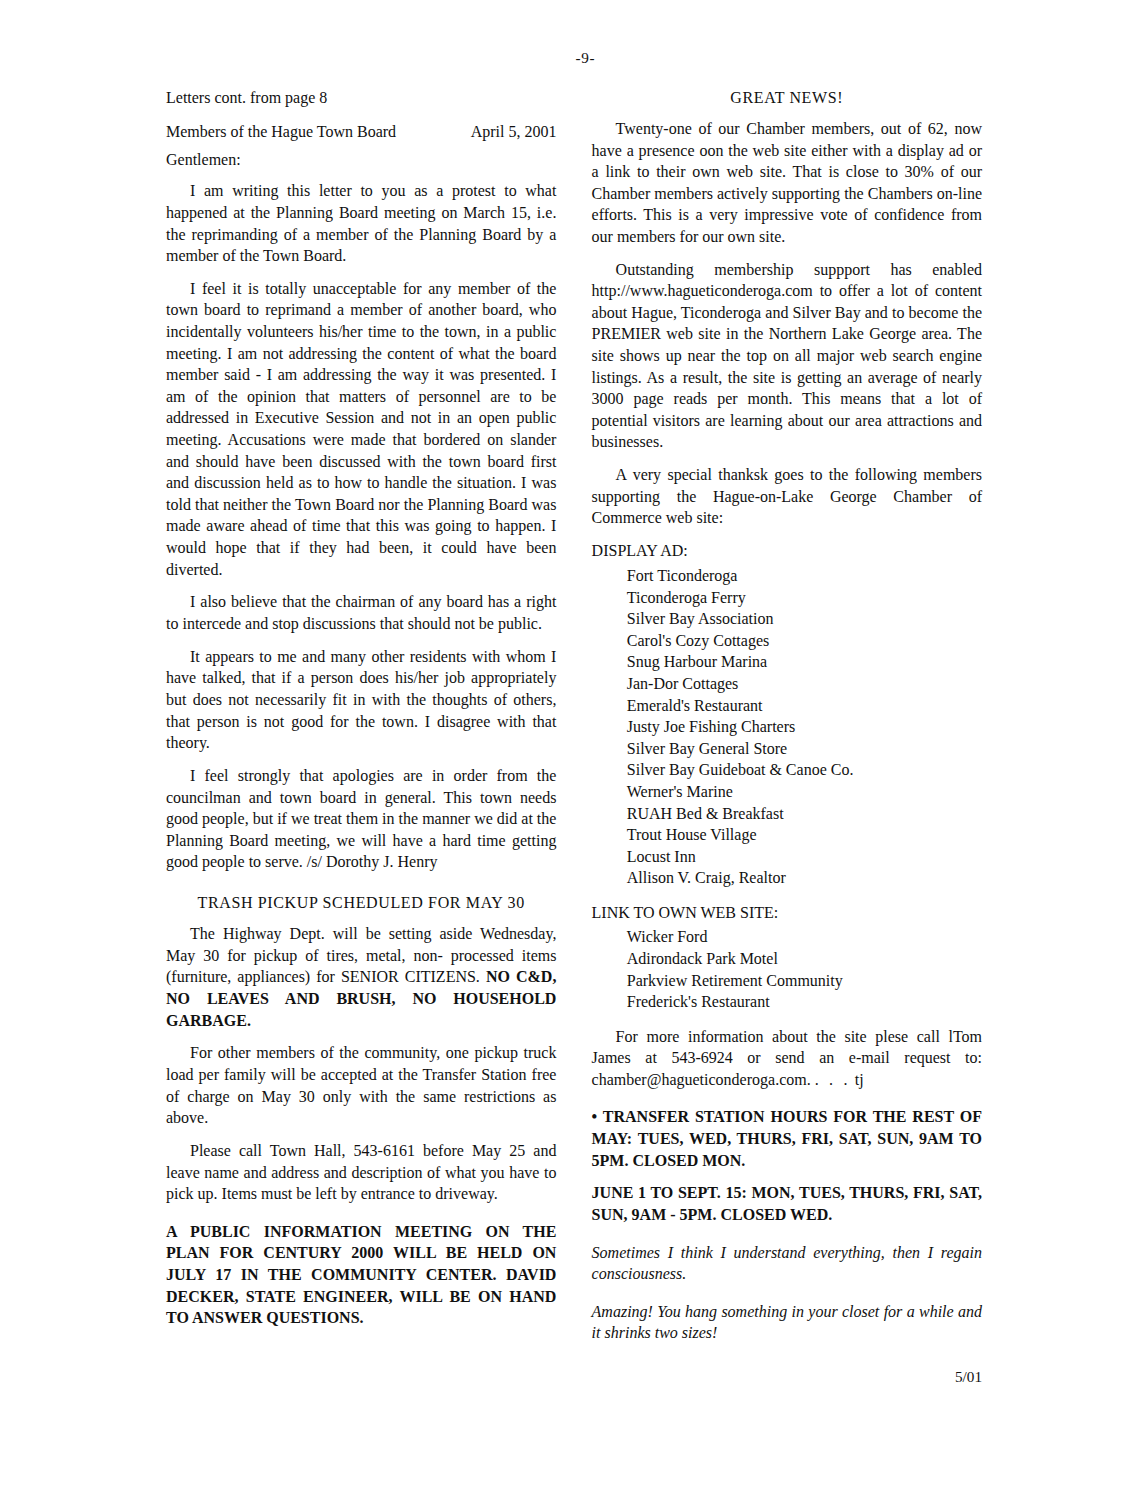-9-
Letters cont. from page 8
Members of the Hague Town Board April 5, 2001
Gentlemen:
I am writing this letter to you as a protest to what happened at the Planning Board meeting on March 15, i.e. the reprimanding of a member of the Planning Board by a member of the Town Board.
I feel it is totally unacceptable for any member of the town board to reprimand a member of another board, who incidentally volunteers his/her time to the town, in a public meeting. I am not addressing the content of what the board member said - I am addressing the way it was presented. I am of the opinion that matters of personnel are to be addressed in Executive Session and not in an open public meeting. Accusations were made that bordered on slander and should have been discussed with the town board first and discussion held as to how to handle the situation. I was told that neither the Town Board nor the Planning Board was made aware ahead of time that this was going to happen. I would hope that if they had been, it could have been diverted.
I also believe that the chairman of any board has a right to intercede and stop discussions that should not be public.
It appears to me and many other residents with whom I have talked, that if a person does his/her job appropriately but does not necessarily fit in with the thoughts of others, that person is not good for the town. I disagree with that theory.
I feel strongly that apologies are in order from the councilman and town board in general. This town needs good people, but if we treat them in the manner we did at the Planning Board meeting, we will have a hard time getting good people to serve. /s/ Dorothy J. Henry
TRASH PICKUP SCHEDULED FOR MAY 30
The Highway Dept. will be setting aside Wednesday, May 30 for pickup of tires, metal, non- processed items (furniture, appliances) for SENIOR CITIZENS. NO C&D, NO LEAVES AND BRUSH, NO HOUSEHOLD GARBAGE.
For other members of the community, one pickup truck load per family will be accepted at the Transfer Station free of charge on May 30 only with the same restrictions as above.
Please call Town Hall, 543-6161 before May 25 and leave name and address and description of what you have to pick up. Items must be left by entrance to driveway.
A PUBLIC INFORMATION MEETING ON THE PLAN FOR CENTURY 2000 WILL BE HELD ON JULY 17 IN THE COMMUNITY CENTER. DAVID DECKER, STATE ENGINEER, WILL BE ON HAND TO ANSWER QUESTIONS.
GREAT NEWS!
Twenty-one of our Chamber members, out of 62, now have a presence oon the web site either with a display ad or a link to their own web site. That is close to 30% of our Chamber members actively supporting the Chambers on-line efforts. This is a very impressive vote of confidence from our members for our own site.
Outstanding membership suppport has enabled http://www.hagueticonderoga.com to offer a lot of content about Hague, Ticonderoga and Silver Bay and to become the PREMIER web site in the Northern Lake George area. The site shows up near the top on all major web search engine listings. As a result, the site is getting an average of nearly 3000 page reads per month. This means that a lot of potential visitors are learning about our area attractions and businesses.
A very special thanksk goes to the following members supporting the Hague-on-Lake George Chamber of Commerce web site:
DISPLAY AD:
Fort Ticonderoga
Ticonderoga Ferry
Silver Bay Association
Carol's Cozy Cottages
Snug Harbour Marina
Jan-Dor Cottages
Emerald's Restaurant
Justy Joe Fishing Charters
Silver Bay General Store
Silver Bay Guideboat & Canoe Co.
Werner's Marine
RUAH Bed & Breakfast
Trout House Village
Locust Inn
Allison V. Craig, Realtor
LINK TO OWN WEB SITE:
Wicker Ford
Adirondack Park Motel
Parkview Retirement Community
Frederick's Restaurant
For more information about the site plese call lTom James at 543-6924 or send an e-mail request to: chamber@hagueticonderoga.com. . . . tj
• TRANSFER STATION HOURS FOR THE REST OF MAY: TUES, WED, THURS, FRI, SAT, SUN, 9AM TO 5PM. CLOSED MON.
JUNE 1 TO SEPT. 15: MON, TUES, THURS, FRI, SAT, SUN, 9AM - 5PM. CLOSED WED.
Sometimes I think I understand everything, then I regain consciousness.
Amazing! You hang something in your closet for a while and it shrinks two sizes!
5/01